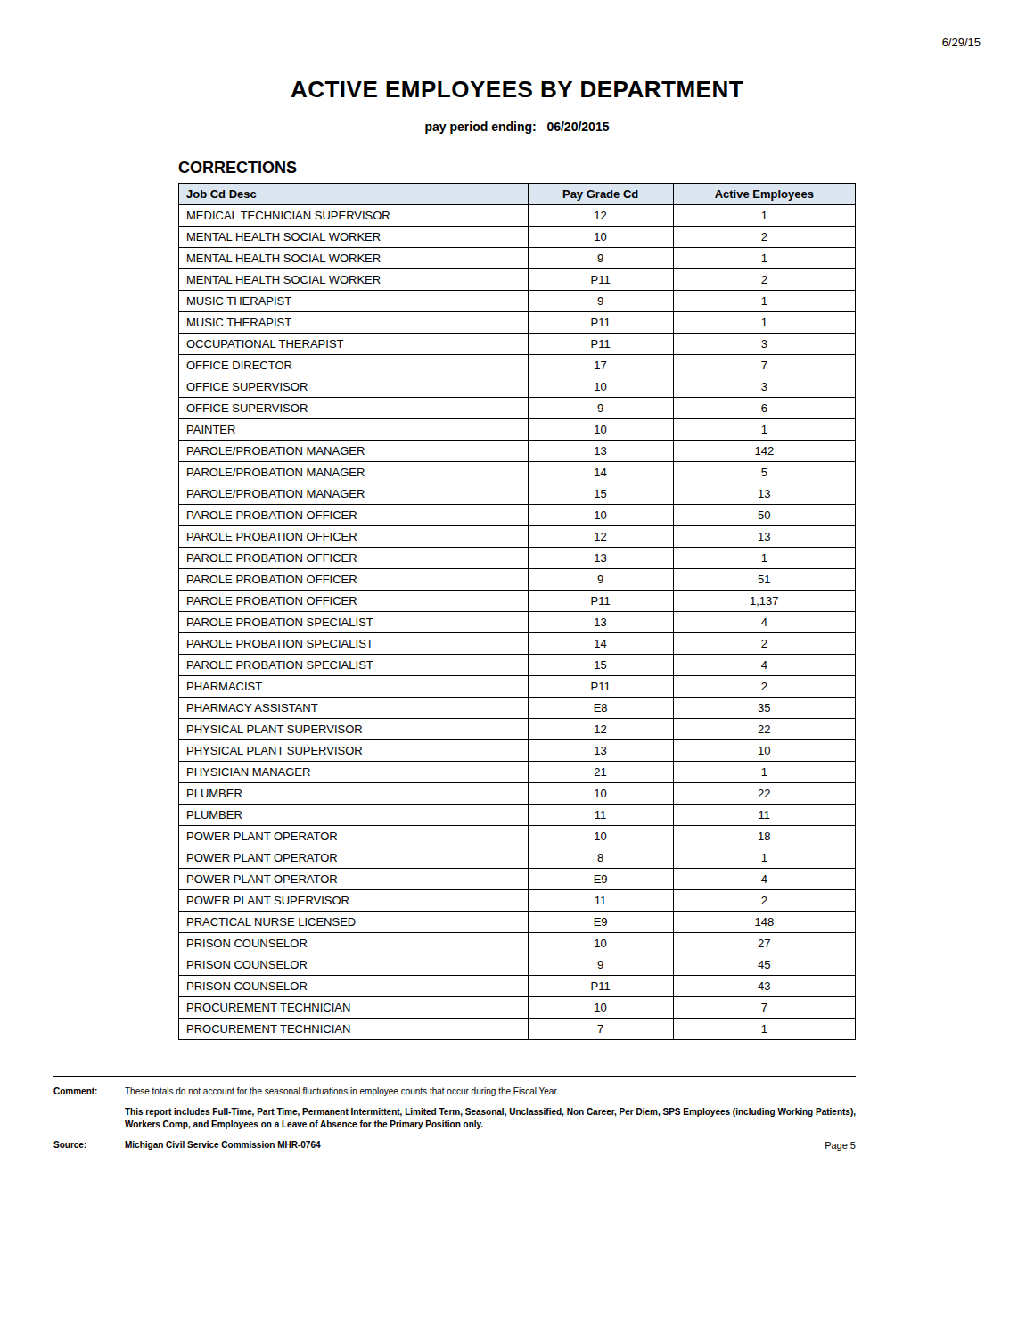6/29/15
ACTIVE EMPLOYEES BY DEPARTMENT
pay period ending: 06/20/2015
CORRECTIONS
| Job Cd Desc | Pay Grade Cd | Active Employees |
| --- | --- | --- |
| MEDICAL TECHNICIAN SUPERVISOR | 12 | 1 |
| MENTAL HEALTH SOCIAL WORKER | 10 | 2 |
| MENTAL HEALTH SOCIAL WORKER | 9 | 1 |
| MENTAL HEALTH SOCIAL WORKER | P11 | 2 |
| MUSIC THERAPIST | 9 | 1 |
| MUSIC THERAPIST | P11 | 1 |
| OCCUPATIONAL THERAPIST | P11 | 3 |
| OFFICE DIRECTOR | 17 | 7 |
| OFFICE SUPERVISOR | 10 | 3 |
| OFFICE SUPERVISOR | 9 | 6 |
| PAINTER | 10 | 1 |
| PAROLE/PROBATION MANAGER | 13 | 142 |
| PAROLE/PROBATION MANAGER | 14 | 5 |
| PAROLE/PROBATION MANAGER | 15 | 13 |
| PAROLE PROBATION OFFICER | 10 | 50 |
| PAROLE PROBATION OFFICER | 12 | 13 |
| PAROLE PROBATION OFFICER | 13 | 1 |
| PAROLE PROBATION OFFICER | 9 | 51 |
| PAROLE PROBATION OFFICER | P11 | 1,137 |
| PAROLE PROBATION SPECIALIST | 13 | 4 |
| PAROLE PROBATION SPECIALIST | 14 | 2 |
| PAROLE PROBATION SPECIALIST | 15 | 4 |
| PHARMACIST | P11 | 2 |
| PHARMACY ASSISTANT | E8 | 35 |
| PHYSICAL PLANT SUPERVISOR | 12 | 22 |
| PHYSICAL PLANT SUPERVISOR | 13 | 10 |
| PHYSICIAN MANAGER | 21 | 1 |
| PLUMBER | 10 | 22 |
| PLUMBER | 11 | 11 |
| POWER PLANT OPERATOR | 10 | 18 |
| POWER PLANT OPERATOR | 8 | 1 |
| POWER PLANT OPERATOR | E9 | 4 |
| POWER PLANT SUPERVISOR | 11 | 2 |
| PRACTICAL NURSE LICENSED | E9 | 148 |
| PRISON COUNSELOR | 10 | 27 |
| PRISON COUNSELOR | 9 | 45 |
| PRISON COUNSELOR | P11 | 43 |
| PROCUREMENT TECHNICIAN | 10 | 7 |
| PROCUREMENT TECHNICIAN | 7 | 1 |
Comment:
These totals do not account for the seasonal fluctuations in employee counts that occur during the Fiscal Year.
This report includes Full-Time, Part Time, Permanent Intermittent, Limited Term, Seasonal, Unclassified, Non Career, Per Diem, SPS Employees (including Working Patients), Workers Comp, and Employees on a Leave of Absence for the Primary Position only.
Source:
Michigan Civil Service Commission MHR-0764
Page 5